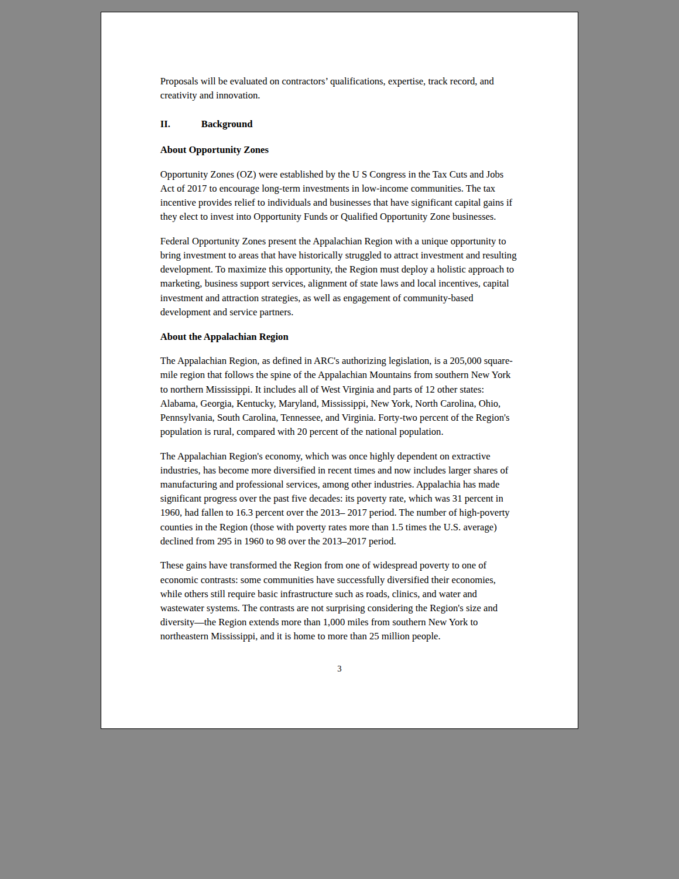Proposals will be evaluated on contractors’ qualifications, expertise, track record, and creativity and innovation.
II. Background
About Opportunity Zones
Opportunity Zones (OZ) were established by the U S Congress in the Tax Cuts and Jobs Act of 2017 to encourage long-term investments in low-income communities. The tax incentive provides relief to individuals and businesses that have significant capital gains if they elect to invest into Opportunity Funds or Qualified Opportunity Zone businesses.
Federal Opportunity Zones present the Appalachian Region with a unique opportunity to bring investment to areas that have historically struggled to attract investment and resulting development. To maximize this opportunity, the Region must deploy a holistic approach to marketing, business support services, alignment of state laws and local incentives, capital investment and attraction strategies, as well as engagement of community-based development and service partners.
About the Appalachian Region
The Appalachian Region, as defined in ARC's authorizing legislation, is a 205,000 square-mile region that follows the spine of the Appalachian Mountains from southern New York to northern Mississippi. It includes all of West Virginia and parts of 12 other states: Alabama, Georgia, Kentucky, Maryland, Mississippi, New York, North Carolina, Ohio, Pennsylvania, South Carolina, Tennessee, and Virginia. Forty-two percent of the Region's population is rural, compared with 20 percent of the national population.
The Appalachian Region's economy, which was once highly dependent on extractive industries, has become more diversified in recent times and now includes larger shares of manufacturing and professional services, among other industries. Appalachia has made significant progress over the past five decades: its poverty rate, which was 31 percent in 1960, had fallen to 16.3 percent over the 2013– 2017 period. The number of high-poverty counties in the Region (those with poverty rates more than 1.5 times the U.S. average) declined from 295 in 1960 to 98 over the 2013–2017 period.
These gains have transformed the Region from one of widespread poverty to one of economic contrasts: some communities have successfully diversified their economies, while others still require basic infrastructure such as roads, clinics, and water and wastewater systems. The contrasts are not surprising considering the Region's size and diversity—the Region extends more than 1,000 miles from southern New York to northeastern Mississippi, and it is home to more than 25 million people.
3